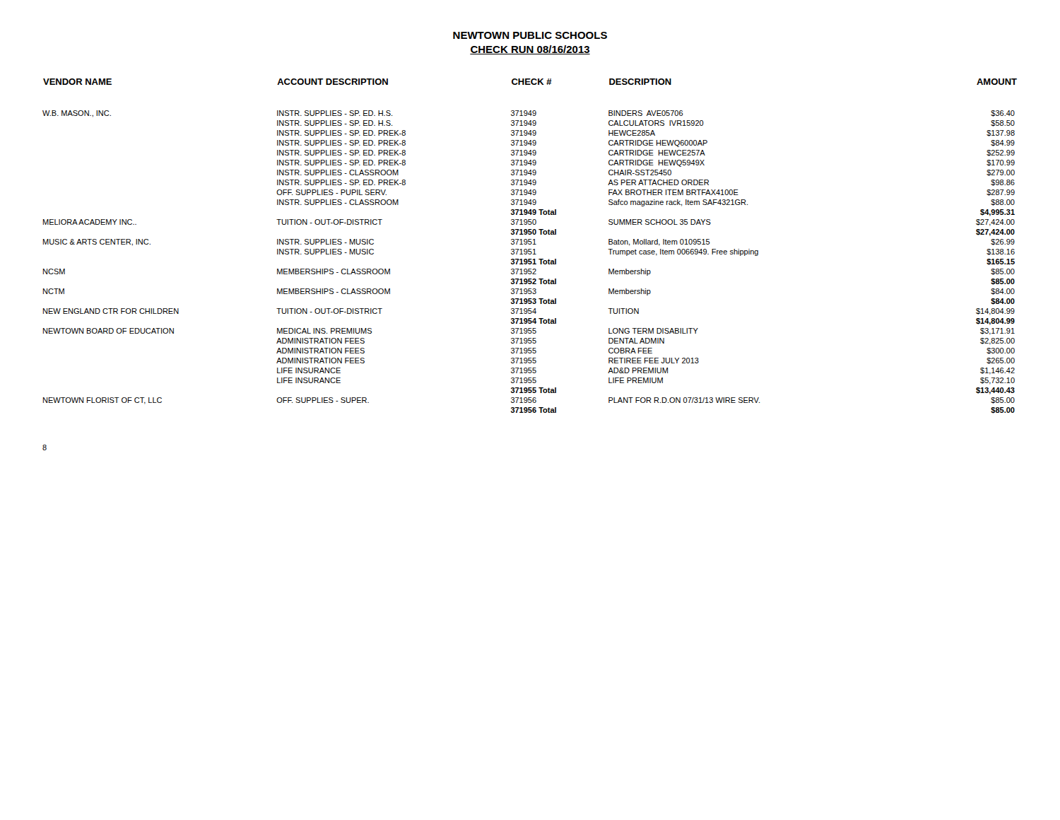NEWTOWN PUBLIC SCHOOLS
CHECK RUN 08/16/2013
| VENDOR NAME | ACCOUNT DESCRIPTION | CHECK # | DESCRIPTION | AMOUNT |
| --- | --- | --- | --- | --- |
| W.B. MASON., INC. | INSTR. SUPPLIES - SP. ED. H.S. | 371949 | BINDERS AVE05706 | $36.40 |
| | INSTR. SUPPLIES - SP. ED. H.S. | 371949 | CALCULATORS IVR15920 | $58.50 |
| | INSTR. SUPPLIES - SP. ED. PREK-8 | 371949 | HEWCE285A | $137.98 |
| | INSTR. SUPPLIES - SP. ED. PREK-8 | 371949 | CARTRIDGE HEWQ6000AP | $84.99 |
| | INSTR. SUPPLIES - SP. ED. PREK-8 | 371949 | CARTRIDGE HEWCE257A | $252.99 |
| | INSTR. SUPPLIES - SP. ED. PREK-8 | 371949 | CARTRIDGE HEWQ5949X | $170.99 |
| | INSTR. SUPPLIES - CLASSROOM | 371949 | CHAIR-SST25450 | $279.00 |
| | INSTR. SUPPLIES - SP. ED. PREK-8 | 371949 | AS PER ATTACHED ORDER | $98.86 |
| | OFF. SUPPLIES - PUPIL SERV. | 371949 | FAX BROTHER ITEM BRTFAX4100E | $287.99 |
| | INSTR. SUPPLIES - CLASSROOM | 371949 | Safco magazine rack, Item SAF4321GR. | $88.00 |
| | | 371949 Total | | $4,995.31 |
| MELIORA ACADEMY INC.. | TUITION - OUT-OF-DISTRICT | 371950 | SUMMER SCHOOL 35 DAYS | $27,424.00 |
| | | 371950 Total | | $27,424.00 |
| MUSIC & ARTS CENTER, INC. | INSTR. SUPPLIES - MUSIC | 371951 | Baton, Mollard, Item 0109515 | $26.99 |
| | INSTR. SUPPLIES - MUSIC | 371951 | Trumpet case, Item 0066949. Free shipping | $138.16 |
| | | 371951 Total | | $165.15 |
| NCSM | MEMBERSHIPS - CLASSROOM | 371952 | Membership | $85.00 |
| | | 371952 Total | | $85.00 |
| NCTM | MEMBERSHIPS - CLASSROOM | 371953 | Membership | $84.00 |
| | | 371953 Total | | $84.00 |
| NEW ENGLAND CTR FOR CHILDREN | TUITION - OUT-OF-DISTRICT | 371954 | TUITION | $14,804.99 |
| | | 371954 Total | | $14,804.99 |
| NEWTOWN BOARD OF EDUCATION | MEDICAL INS. PREMIUMS | 371955 | LONG TERM DISABILITY | $3,171.91 |
| | ADMINISTRATION FEES | 371955 | DENTAL ADMIN | $2,825.00 |
| | ADMINISTRATION FEES | 371955 | COBRA FEE | $300.00 |
| | ADMINISTRATION FEES | 371955 | RETIREE FEE JULY 2013 | $265.00 |
| | LIFE INSURANCE | 371955 | AD&D PREMIUM | $1,146.42 |
| | LIFE INSURANCE | 371955 | LIFE PREMIUM | $5,732.10 |
| | | 371955 Total | | $13,440.43 |
| NEWTOWN FLORIST OF CT, LLC | OFF. SUPPLIES - SUPER. | 371956 | PLANT FOR R.D.ON 07/31/13 WIRE SERV. | $85.00 |
| | | 371956 Total | | $85.00 |
8